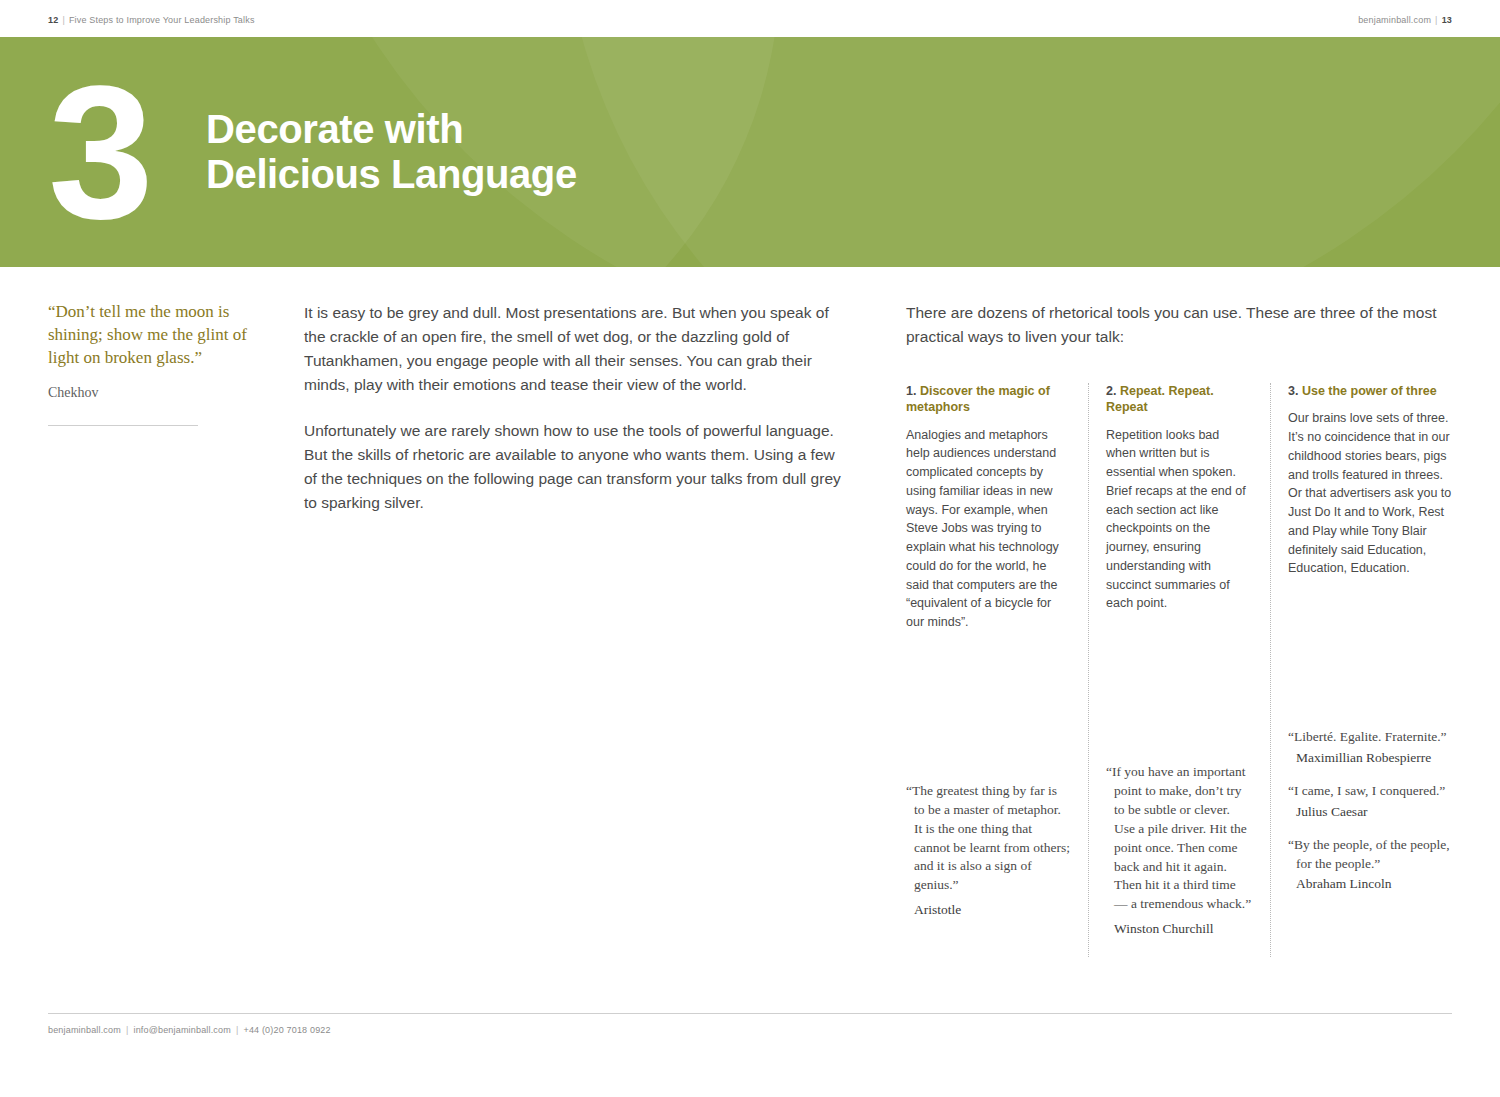12|Five Steps to Improve Your Leadership Talks
benjaminball.com|13
3
Decorate with
Delicious Language
“Don’t tell me the moon is shining; show me the glint of light on broken glass.” Chekhov
It is easy to be grey and dull. Most presentations are. But when you speak of the crackle of an open fire, the smell of wet dog, or the dazzling gold of Tutankhamen, you engage people with all their senses. You can grab their minds, play with their emotions and tease their view of the world.
Unfortunately we are rarely shown how to use the tools of powerful language. But the skills of rhetoric are available to anyone who wants them. Using a few of the techniques on the following page can transform your talks from dull grey to sparking silver.
There are dozens of rhetorical tools you can use. These are three of the most practical ways to liven your talk:
1. Discover the magic of metaphors
Analogies and metaphors help audiences understand complicated concepts by using familiar ideas in new ways. For example, when Steve Jobs was trying to explain what his technology could do for the world, he said that computers are the “equivalent of a bicycle for our minds”.
“The greatest thing by far is to be a master of metaphor. It is the one thing that cannot be learnt from others; and it is also a sign of genius.”
Aristotle
2. Repeat. Repeat. Repeat
Repetition looks bad when written but is essential when spoken. Brief recaps at the end of each section act like checkpoints on the journey, ensuring understanding with succinct summaries of each point.
“If you have an important point to make, don’t try to be subtle or clever. Use a pile driver. Hit the point once. Then come back and hit it again. Then hit it a third time — a tremendous whack.”
Winston Churchill
3. Use the power of three
Our brains love sets of three. It’s no coincidence that in our childhood stories bears, pigs and trolls featured in threes. Or that advertisers ask you to Just Do It and to Work, Rest and Play while Tony Blair definitely said Education, Education, Education.
“Liberté. Egalite. Fraternite.”
Maximillian Robespierre
“I came, I saw, I conquered.”
Julius Caesar
“By the people, of the people, for the people.”
Abraham Lincoln
benjaminball.com|info@benjaminball.com|+44 (0)20 7018 0922